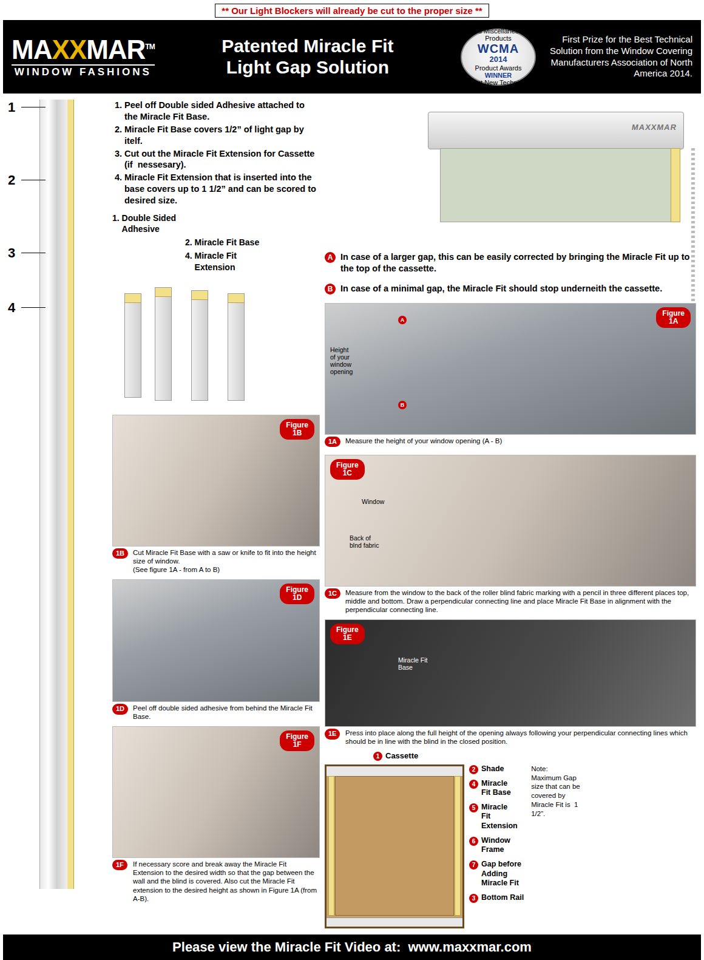** Our Light Blockers will already be cut to the proper size **
MAXXMARTM
WINDOW FASHIONS
Patented Miracle Fit
Light Gap Solution
Specialty Applications and Miscellaneous Products
WCMA
2014
Product Awards
WINNER
Best New Technical Innovation
First Prize for the Best Technical Solution from the Window Covering Manufacturers Association of North America 2014.
1
2
3
4
Peel off Double sided Adhesive attached to the Miracle Fit Base.
Miracle Fit Base covers 1/2” of light gap by itelf.
Cut out the Miracle Fit Extension for Cassette (if nessesary).
Miracle Fit Extension that is inserted into the base covers up to 1 1/2” and can be scored to desired size.
1. Double Sided
Adhesive
2. Miracle Fit Base
4. Miracle Fit
Extension
Figure
1B
1BCut Miracle Fit Base with a saw or knife to fit into the height size of window.
(See figure 1A - from A to B)
Figure
1D
1DPeel off double sided adhesive from behind the Miracle Fit Base.
Figure
1F
1FIf necessary score and break away the Miracle Fit Extension to the desired width so that the gap between the wall and the blind is covered. Also cut the Miracle Fit extension to the desired height as shown in Figure 1A (from A-B).
MAXXMAR
AIn case of a larger gap, this can be easily corrected by bringing the Miracle Fit up to the top of the cassette.
BIn case of a minimal gap, the Miracle Fit should stop underneith the cassette.
Figure
1A
Height
of your
window
opening
A
B
1AMeasure the height of your window opening (A - B)
Figure
1C
Window
Back of
blnd fabric
1CMeasure from the window to the back of the roller blind fabric marking with a pencil in three different places top, middle and bottom. Draw a perpendicular connecting line and place Miracle Fit Base in alignment with the perpendicular connecting line.
Figure
1E
Miracle Fit
Base
1EPress into place along the full height of the opening always following your perpendicular connecting lines which should be in line with the blind in the closed position.
1 Cassette
2 Shade
4 Miracle
Fit Base
5 Miracle
Fit
Extension
6 Window
Frame
7 Gap before
Adding
Miracle Fit
3 Bottom Rail
Note:
Maximum Gap size that can be covered by Miracle Fit is 1 1/2”.
Please view the Miracle Fit Video at: www.maxxmar.com